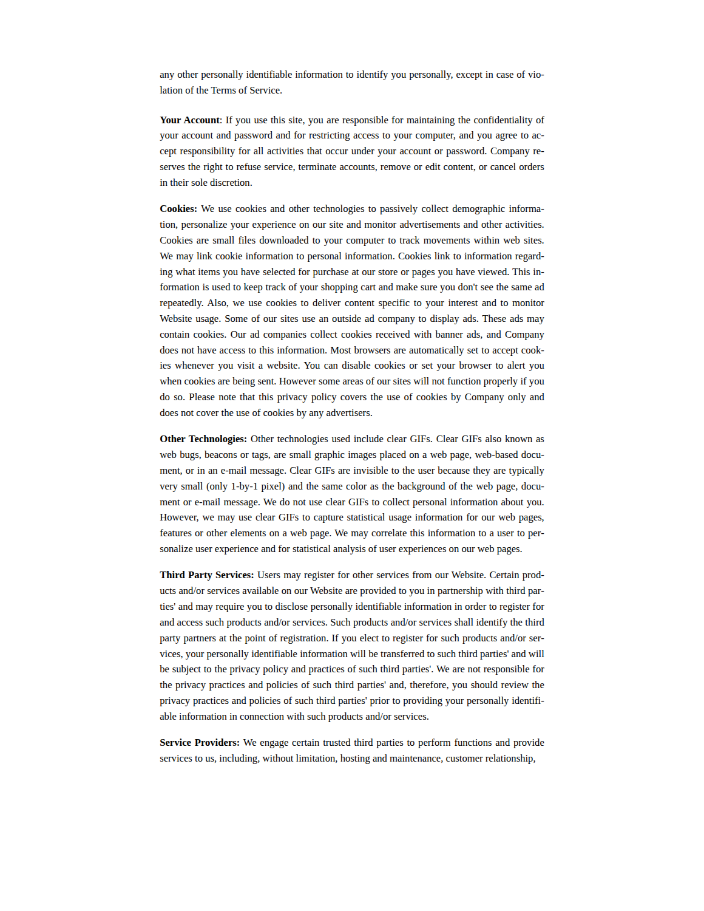any other personally identifiable information to identify you personally, except in case of violation of the Terms of Service.
Your Account: If you use this site, you are responsible for maintaining the confidentiality of your account and password and for restricting access to your computer, and you agree to accept responsibility for all activities that occur under your account or password. Company reserves the right to refuse service, terminate accounts, remove or edit content, or cancel orders in their sole discretion.
Cookies: We use cookies and other technologies to passively collect demographic information, personalize your experience on our site and monitor advertisements and other activities. Cookies are small files downloaded to your computer to track movements within web sites. We may link cookie information to personal information. Cookies link to information regarding what items you have selected for purchase at our store or pages you have viewed. This information is used to keep track of your shopping cart and make sure you don't see the same ad repeatedly. Also, we use cookies to deliver content specific to your interest and to monitor Website usage. Some of our sites use an outside ad company to display ads. These ads may contain cookies. Our ad companies collect cookies received with banner ads, and Company does not have access to this information. Most browsers are automatically set to accept cookies whenever you visit a website. You can disable cookies or set your browser to alert you when cookies are being sent. However some areas of our sites will not function properly if you do so. Please note that this privacy policy covers the use of cookies by Company only and does not cover the use of cookies by any advertisers.
Other Technologies: Other technologies used include clear GIFs. Clear GIFs also known as web bugs, beacons or tags, are small graphic images placed on a web page, web-based document, or in an e-mail message. Clear GIFs are invisible to the user because they are typically very small (only 1-by-1 pixel) and the same color as the background of the web page, document or e-mail message. We do not use clear GIFs to collect personal information about you. However, we may use clear GIFs to capture statistical usage information for our web pages, features or other elements on a web page. We may correlate this information to a user to personalize user experience and for statistical analysis of user experiences on our web pages.
Third Party Services: Users may register for other services from our Website. Certain products and/or services available on our Website are provided to you in partnership with third parties' and may require you to disclose personally identifiable information in order to register for and access such products and/or services. Such products and/or services shall identify the third party partners at the point of registration. If you elect to register for such products and/or services, your personally identifiable information will be transferred to such third parties' and will be subject to the privacy policy and practices of such third parties'. We are not responsible for the privacy practices and policies of such third parties' and, therefore, you should review the privacy practices and policies of such third parties' prior to providing your personally identifiable information in connection with such products and/or services.
Service Providers: We engage certain trusted third parties to perform functions and provide services to us, including, without limitation, hosting and maintenance, customer relationship,